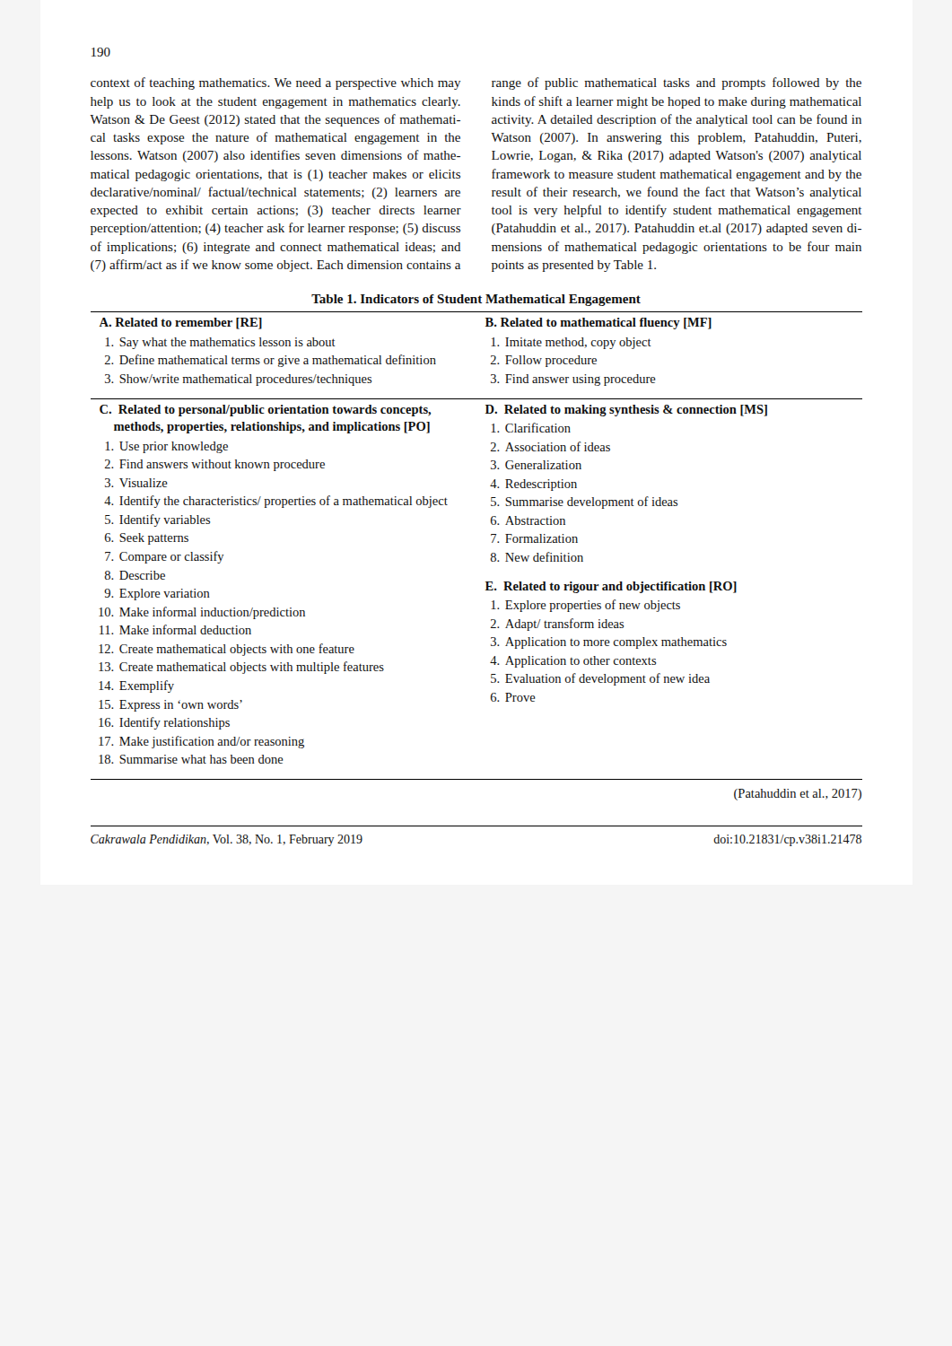190
context of teaching mathematics. We need a perspective which may help us to look at the student engagement in mathematics clearly. Watson & De Geest (2012) stated that the sequences of mathematical tasks expose the nature of mathematical engagement in the lessons. Watson (2007) also identifies seven dimensions of mathematical pedagogic orientations, that is (1) teacher makes or elicits declarative/nominal/ factual/technical statements; (2) learners are expected to exhibit certain actions; (3) teacher directs learner perception/attention; (4) teacher ask for learner response; (5) discuss of implications; (6) integrate and connect mathematical ideas; and (7) affirm/act as if we know some object. Each dimension contains a range of public mathematical tasks and prompts followed by the kinds of shift a learner might be hoped to make during mathematical activity. A detailed description of the analytical tool can be found in Watson (2007). In answering this problem, Patahuddin, Puteri, Lowrie, Logan, & Rika (2017) adapted Watson's (2007) analytical framework to measure student mathematical engagement and by the result of their research, we found the fact that Watson’s analytical tool is very helpful to identify student mathematical engagement (Patahuddin et al., 2017). Patahuddin et.al (2017) adapted seven dimensions of mathematical pedagogic orientations to be four main points as presented by Table 1.
Table 1. Indicators of Student Mathematical Engagement
| A. Related to remember [RE] Say what the mathematics lesson is about Define mathematical terms or give a mathematical definition Show/write mathematical procedures/techniques | B. Related to mathematical fluency [MF] Imitate method, copy object Follow procedure Find answer using procedure |
| --- | --- |
| C. Related to personal/public orientation towards concepts, methods, properties, relationships, and implications [PO] Use prior knowledge Find answers without known procedure Visualize Identify the characteristics/ properties of a mathematical object Identify variables Seek patterns Compare or classify Describe Explore variation Make informal induction/prediction Make informal deduction Create mathematical objects with one feature Create mathematical objects with multiple features Exemplify Express in ‘own words’ Identify relationships Make justification and/or reasoning Summarise what has been done | D. Related to making synthesis & connection [MS] Clarification Association of ideas Generalization Redescription Summarise development of ideas Abstraction Formalization New definition E. Related to rigour and objectification [RO] Explore properties of new objects Adapt/ transform ideas Application to more complex mathematics Application to other contexts Evaluation of development of new idea Prove |
(Patahuddin et al., 2017)
Cakrawala Pendidikan, Vol. 38, No. 1, February 2019
doi:10.21831/cp.v38i1.21478